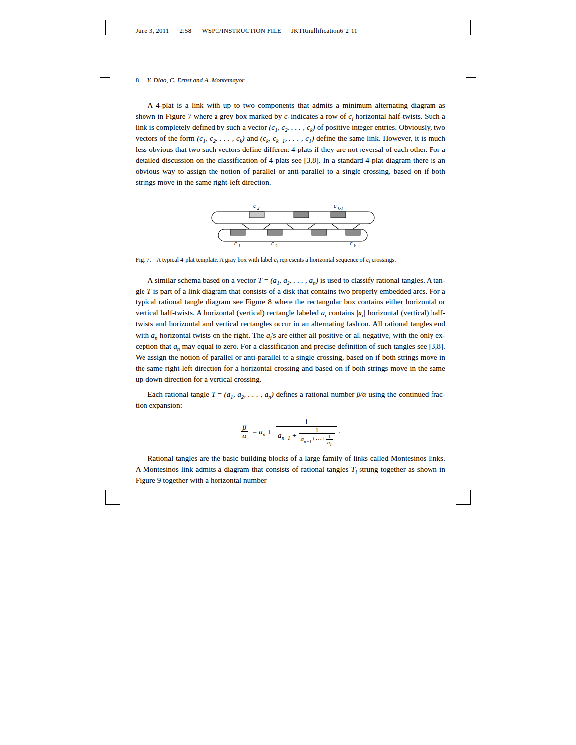June 3, 2011 2:58 WSPC/INSTRUCTION FILE JKTRnullification6˙2˙11
8 Y. Diao, C. Ernst and A. Montemayor
A 4-plat is a link with up to two components that admits a minimum alternating diagram as shown in Figure 7 where a grey box marked by ci indicates a row of ci horizontal half-twists. Such a link is completely defined by such a vector (c1, c2, . . . , ck) of positive integer entries. Obviously, two vectors of the form (c1, c2, . . . , ck) and (ck, ck−1, . . . , c1) define the same link. However, it is much less obvious that two such vectors define different 4-plats if they are not reversal of each other. For a detailed discussion on the classification of 4-plats see [3,8]. In a standard 4-plat diagram there is an obvious way to assign the notion of parallel or anti-parallel to a single crossing, based on if both strings move in the same right-left direction.
c 2 c k-1 c 1 c 3 c k
Fig. 7. A typical 4-plat template. A gray box with label ci represents a horizontal sequence of ci crossings.
A similar schema based on a vector T = (a1, a2, . . . , an) is used to classify rational tangles. A tangle T is part of a link diagram that consists of a disk that contains two properly embedded arcs. For a typical rational tangle diagram see Figure 8 where the rectangular box contains either horizontal or vertical half-twists. A horizontal (vertical) rectangle labeled ai contains |ai| horizontal (vertical) half-twists and horizontal and vertical rectangles occur in an alternating fashion. All rational tangles end with an horizontal twists on the right. The ai's are either all positive or all negative, with the only exception that an may equal to zero. For a classification and precise definition of such tangles see [3,8]. We assign the notion of parallel or anti-parallel to a single crossing, based on if both strings move in the same right-left direction for a horizontal crossing and based on if both strings move in the same up-down direction for a vertical crossing.
Each rational tangle T = (a1, a2, . . . , an) defines a rational number β/α using the continued fraction expansion:
β α = an + 1 an−1 + 1 an−1+···+1 a1 .
Rational tangles are the basic building blocks of a large family of links called Montesinos links. A Montesinos link admits a diagram that consists of rational tangles Ti strung together as shown in Figure 9 together with a horizontal number